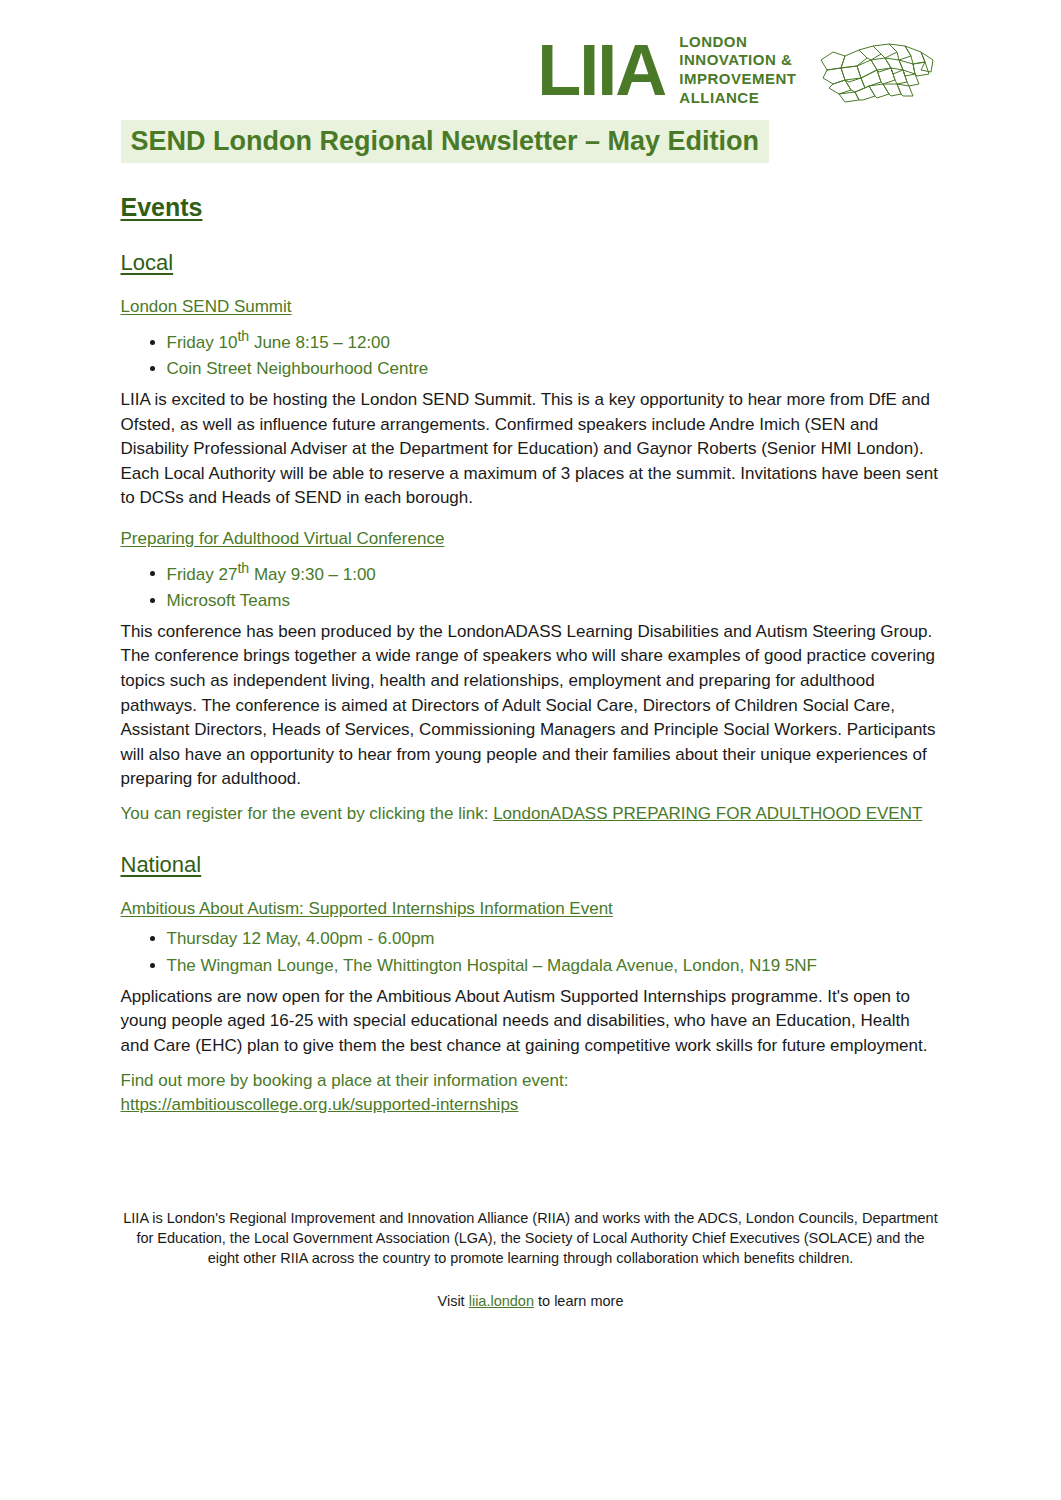LIIA London
Innovation &
Improvement
Alliance
SEND London Regional Newsletter – May Edition
Events
Local
London SEND Summit
Friday 10th June 8:15 – 12:00
Coin Street Neighbourhood Centre
LIIA is excited to be hosting the London SEND Summit. This is a key opportunity to hear more from DfE and Ofsted, as well as influence future arrangements. Confirmed speakers include Andre Imich (SEN and Disability Professional Adviser at the Department for Education) and Gaynor Roberts (Senior HMI London). Each Local Authority will be able to reserve a maximum of 3 places at the summit. Invitations have been sent to DCSs and Heads of SEND in each borough.
Preparing for Adulthood Virtual Conference
Friday 27th May 9:30 – 1:00
Microsoft Teams
This conference has been produced by the LondonADASS Learning Disabilities and Autism Steering Group. The conference brings together a wide range of speakers who will share examples of good practice covering topics such as independent living, health and relationships, employment and preparing for adulthood pathways. The conference is aimed at Directors of Adult Social Care, Directors of Children Social Care, Assistant Directors, Heads of Services, Commissioning Managers and Principle Social Workers. Participants will also have an opportunity to hear from young people and their families about their unique experiences of preparing for adulthood.
You can register for the event by clicking the link: LondonADASS PREPARING FOR ADULTHOOD EVENT
National
Ambitious About Autism: Supported Internships Information Event
Thursday 12 May, 4.00pm - 6.00pm
The Wingman Lounge, The Whittington Hospital – Magdala Avenue, London, N19 5NF
Applications are now open for the Ambitious About Autism Supported Internships programme. It's open to young people aged 16-25 with special educational needs and disabilities, who have an Education, Health and Care (EHC) plan to give them the best chance at gaining competitive work skills for future employment.
Find out more by booking a place at their information event:
https://ambitiouscollege.org.uk/supported-internships
LIIA is London's Regional Improvement and Innovation Alliance (RIIA) and works with the ADCS, London Councils, Department for Education, the Local Government Association (LGA), the Society of Local Authority Chief Executives (SOLACE) and the eight other RIIA across the country to promote learning through collaboration which benefits children.
Visit liia.london to learn more